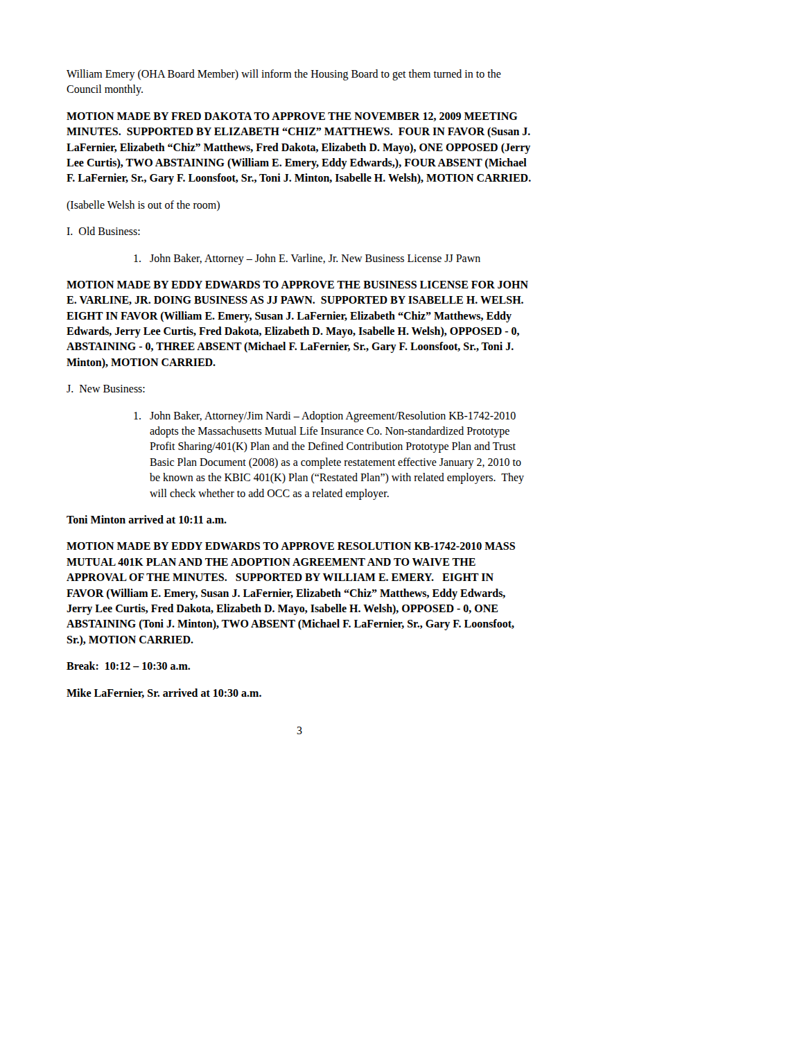William Emery (OHA Board Member) will inform the Housing Board to get them turned in to the Council monthly.
MOTION MADE BY FRED DAKOTA TO APPROVE THE NOVEMBER 12, 2009 MEETING MINUTES. SUPPORTED BY ELIZABETH “CHIZ” MATTHEWS. FOUR IN FAVOR (Susan J. LaFernier, Elizabeth “Chiz” Matthews, Fred Dakota, Elizabeth D. Mayo), ONE OPPOSED (Jerry Lee Curtis), TWO ABSTAINING (William E. Emery, Eddy Edwards,), FOUR ABSENT (Michael F. LaFernier, Sr., Gary F. Loonsfoot, Sr., Toni J. Minton, Isabelle H. Welsh), MOTION CARRIED.
(Isabelle Welsh is out of the room)
I. Old Business:
1. John Baker, Attorney – John E. Varline, Jr. New Business License JJ Pawn
MOTION MADE BY EDDY EDWARDS TO APPROVE THE BUSINESS LICENSE FOR JOHN E. VARLINE, JR. DOING BUSINESS AS JJ PAWN. SUPPORTED BY ISABELLE H. WELSH. EIGHT IN FAVOR (William E. Emery, Susan J. LaFernier, Elizabeth “Chiz” Matthews, Eddy Edwards, Jerry Lee Curtis, Fred Dakota, Elizabeth D. Mayo, Isabelle H. Welsh), OPPOSED - 0, ABSTAINING - 0, THREE ABSENT (Michael F. LaFernier, Sr., Gary F. Loonsfoot, Sr., Toni J. Minton), MOTION CARRIED.
J. New Business:
1. John Baker, Attorney/Jim Nardi – Adoption Agreement/Resolution KB-1742-2010 adopts the Massachusetts Mutual Life Insurance Co. Non-standardized Prototype Profit Sharing/401(K) Plan and the Defined Contribution Prototype Plan and Trust Basic Plan Document (2008) as a complete restatement effective January 2, 2010 to be known as the KBIC 401(K) Plan (“Restated Plan”) with related employers. They will check whether to add OCC as a related employer.
Toni Minton arrived at 10:11 a.m.
MOTION MADE BY EDDY EDWARDS TO APPROVE RESOLUTION KB-1742-2010 MASS MUTUAL 401K PLAN AND THE ADOPTION AGREEMENT AND TO WAIVE THE APPROVAL OF THE MINUTES. SUPPORTED BY WILLIAM E. EMERY. EIGHT IN FAVOR (William E. Emery, Susan J. LaFernier, Elizabeth “Chiz” Matthews, Eddy Edwards, Jerry Lee Curtis, Fred Dakota, Elizabeth D. Mayo, Isabelle H. Welsh), OPPOSED - 0, ONE ABSTAINING (Toni J. Minton), TWO ABSENT (Michael F. LaFernier, Sr., Gary F. Loonsfoot, Sr.), MOTION CARRIED.
Break: 10:12 – 10:30 a.m.
Mike LaFernier, Sr. arrived at 10:30 a.m.
3